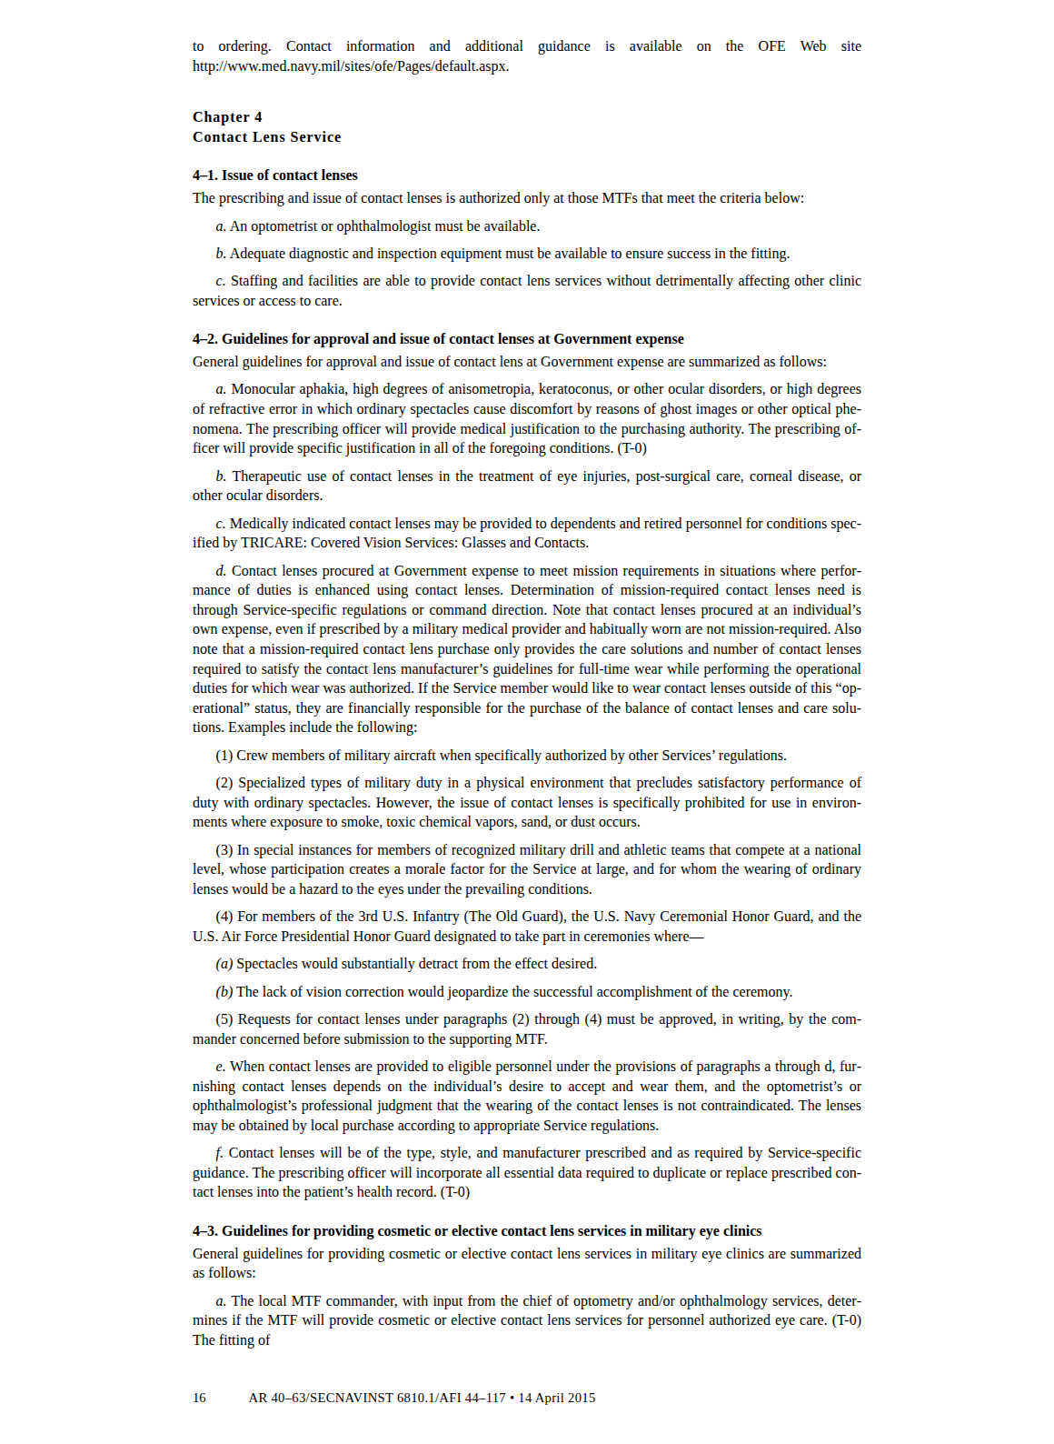to ordering. Contact information and additional guidance is available on the OFE Web site http://www.med.navy.mil/sites/ofe/Pages/default.aspx.
Chapter 4Contact Lens Service
4–1. Issue of contact lenses
The prescribing and issue of contact lenses is authorized only at those MTFs that meet the criteria below:
a. An optometrist or ophthalmologist must be available.
b. Adequate diagnostic and inspection equipment must be available to ensure success in the fitting.
c. Staffing and facilities are able to provide contact lens services without detrimentally affecting other clinic services or access to care.
4–2. Guidelines for approval and issue of contact lenses at Government expense
General guidelines for approval and issue of contact lens at Government expense are summarized as follows:
a. Monocular aphakia, high degrees of anisometropia, keratoconus, or other ocular disorders, or high degrees of refractive error in which ordinary spectacles cause discomfort by reasons of ghost images or other optical phenomena. The prescribing officer will provide medical justification to the purchasing authority. The prescribing officer will provide specific justification in all of the foregoing conditions. (T-0)
b. Therapeutic use of contact lenses in the treatment of eye injuries, post-surgical care, corneal disease, or other ocular disorders.
c. Medically indicated contact lenses may be provided to dependents and retired personnel for conditions specified by TRICARE: Covered Vision Services: Glasses and Contacts.
d. Contact lenses procured at Government expense to meet mission requirements in situations where performance of duties is enhanced using contact lenses. Determination of mission-required contact lenses need is through Service-specific regulations or command direction. Note that contact lenses procured at an individual’s own expense, even if prescribed by a military medical provider and habitually worn are not mission-required. Also note that a mission-required contact lens purchase only provides the care solutions and number of contact lenses required to satisfy the contact lens manufacturer’s guidelines for full-time wear while performing the operational duties for which wear was authorized. If the Service member would like to wear contact lenses outside of this “operational” status, they are financially responsible for the purchase of the balance of contact lenses and care solutions. Examples include the following:
(1) Crew members of military aircraft when specifically authorized by other Services’ regulations.
(2) Specialized types of military duty in a physical environment that precludes satisfactory performance of duty with ordinary spectacles. However, the issue of contact lenses is specifically prohibited for use in environments where exposure to smoke, toxic chemical vapors, sand, or dust occurs.
(3) In special instances for members of recognized military drill and athletic teams that compete at a national level, whose participation creates a morale factor for the Service at large, and for whom the wearing of ordinary lenses would be a hazard to the eyes under the prevailing conditions.
(4) For members of the 3rd U.S. Infantry (The Old Guard), the U.S. Navy Ceremonial Honor Guard, and the U.S. Air Force Presidential Honor Guard designated to take part in ceremonies where—
(a) Spectacles would substantially detract from the effect desired.
(b) The lack of vision correction would jeopardize the successful accomplishment of the ceremony.
(5) Requests for contact lenses under paragraphs (2) through (4) must be approved, in writing, by the commander concerned before submission to the supporting MTF.
e. When contact lenses are provided to eligible personnel under the provisions of paragraphs a through d, furnishing contact lenses depends on the individual’s desire to accept and wear them, and the optometrist’s or ophthalmologist’s professional judgment that the wearing of the contact lenses is not contraindicated. The lenses may be obtained by local purchase according to appropriate Service regulations.
f. Contact lenses will be of the type, style, and manufacturer prescribed and as required by Service-specific guidance. The prescribing officer will incorporate all essential data required to duplicate or replace prescribed contact lenses into the patient’s health record. (T-0)
4–3. Guidelines for providing cosmetic or elective contact lens services in military eye clinics
General guidelines for providing cosmetic or elective contact lens services in military eye clinics are summarized as follows:
a. The local MTF commander, with input from the chief of optometry and/or ophthalmology services, determines if the MTF will provide cosmetic or elective contact lens services for personnel authorized eye care. (T-0) The fitting of
16 AR 40–63/SECNAVINST 6810.1/AFI 44–117 • 14 April 2015